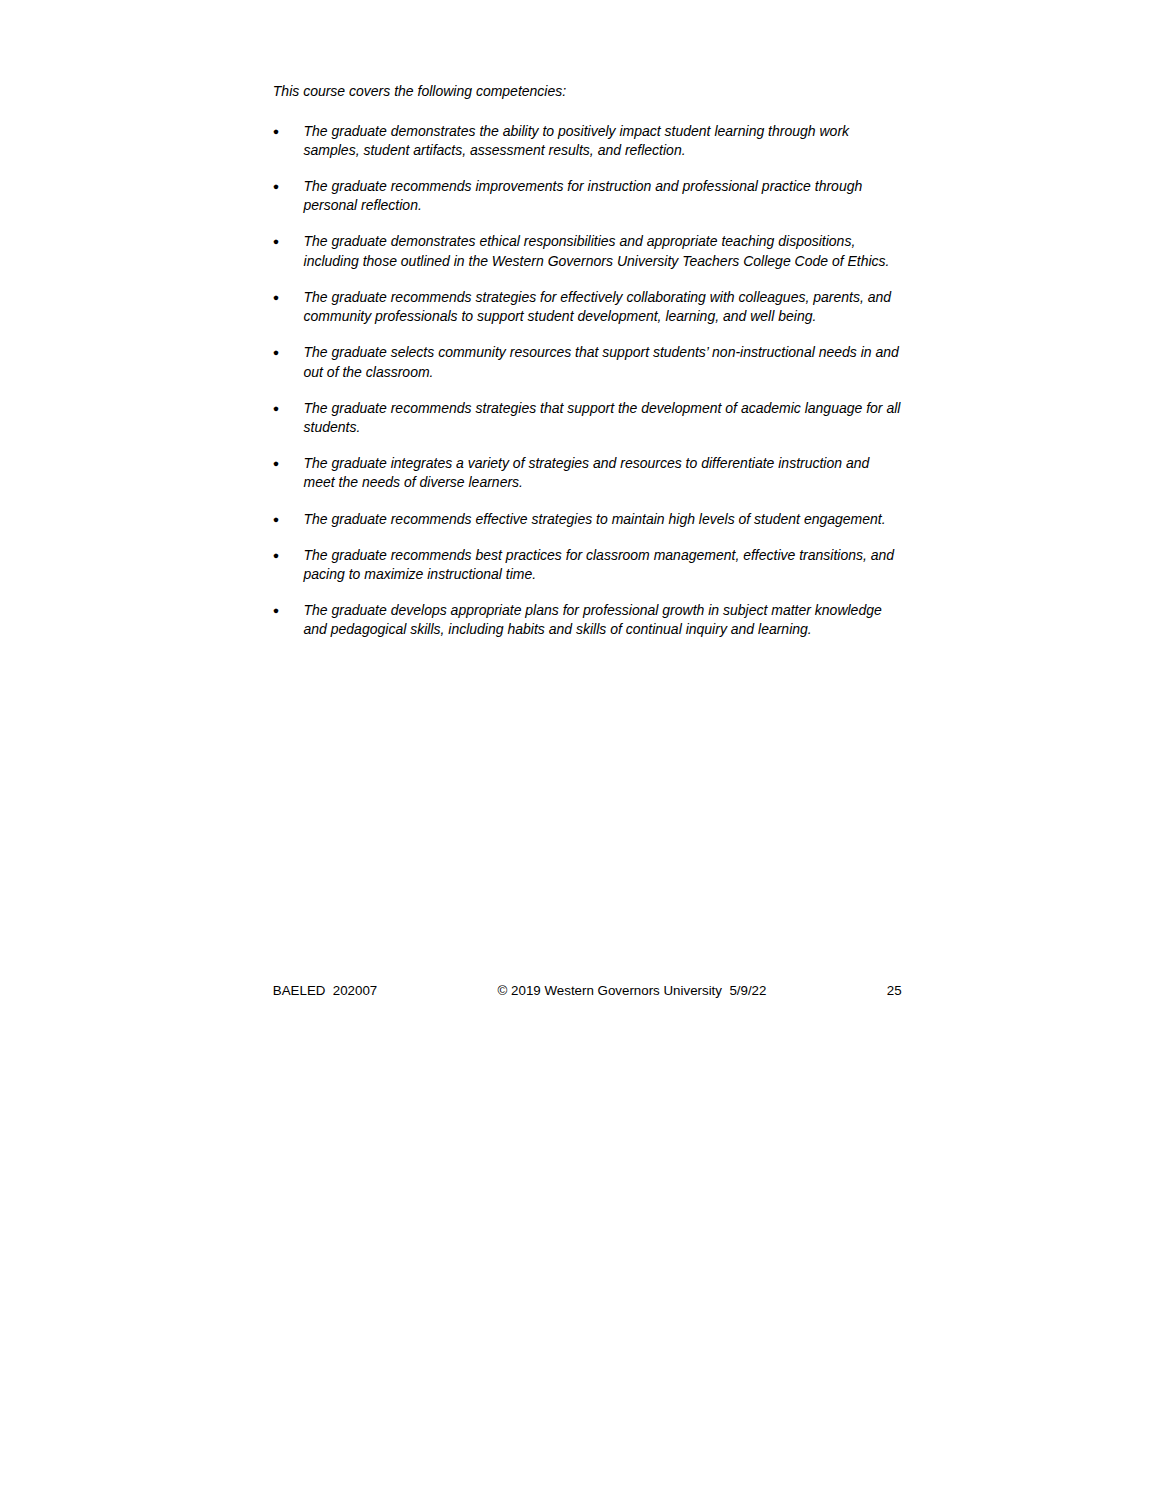This course covers the following competencies:
The graduate demonstrates the ability to positively impact student learning through work samples, student artifacts, assessment results, and reflection.
The graduate recommends improvements for instruction and professional practice through personal reflection.
The graduate demonstrates ethical responsibilities and appropriate teaching dispositions, including those outlined in the Western Governors University Teachers College Code of Ethics.
The graduate recommends strategies for effectively collaborating with colleagues, parents, and community professionals to support student development, learning, and well being.
The graduate selects community resources that support students’ non-instructional needs in and out of the classroom.
The graduate recommends strategies that support the development of academic language for all students.
The graduate integrates a variety of strategies and resources to differentiate instruction and meet the needs of diverse learners.
The graduate recommends effective strategies to maintain high levels of student engagement.
The graduate recommends best practices for classroom management, effective transitions, and pacing to maximize instructional time.
The graduate develops appropriate plans for professional growth in subject matter knowledge and pedagogical skills, including habits and skills of continual inquiry and learning.
BAELED 202007 © 2019 Western Governors University 5/9/22 25